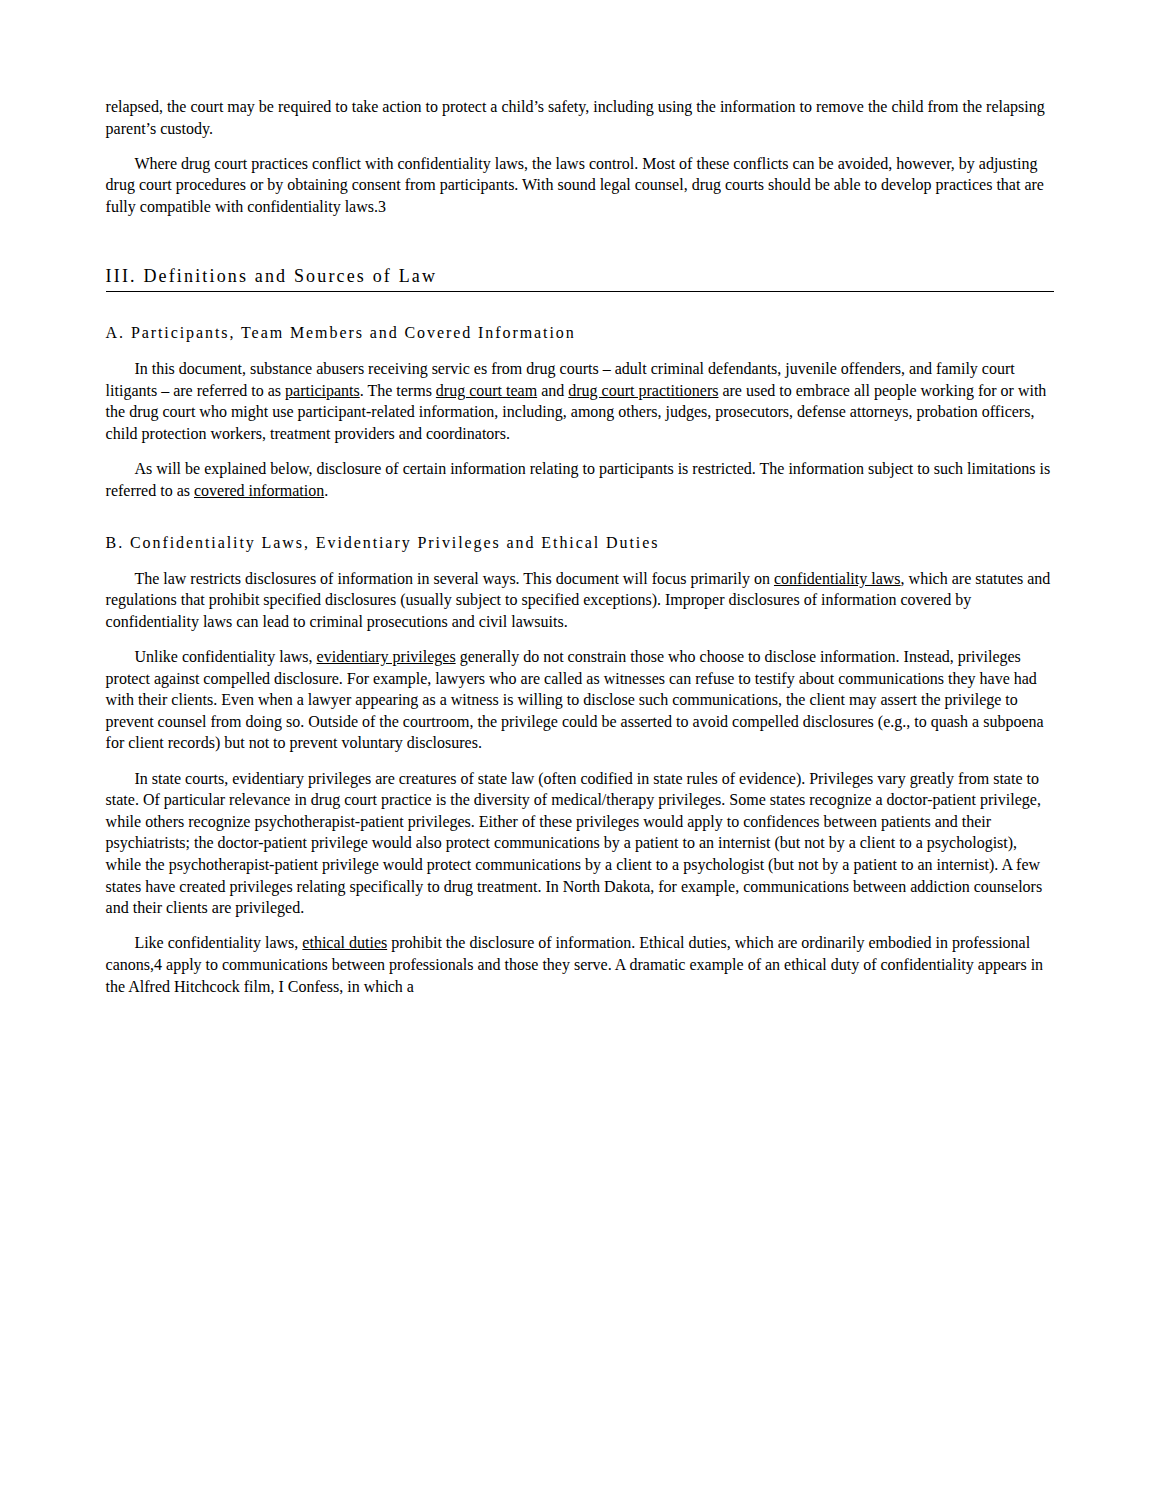relapsed, the court may be required to take action to protect a child’s safety, including using the information to remove the child from the relapsing parent’s custody.
Where drug court practices conflict with confidentiality laws, the laws control. Most of these conflicts can be avoided, however, by adjusting drug court procedures or by obtaining consent from participants. With sound legal counsel, drug courts should be able to develop practices that are fully compatible with confidentiality laws.3
III. Definitions and Sources of Law
A. Participants, Team Members and Covered Information
In this document, substance abusers receiving servic es from drug courts – adult criminal defendants, juvenile offenders, and family court litigants – are referred to as participants. The terms drug court team and drug court practitioners are used to embrace all people working for or with the drug court who might use participant-related information, including, among others, judges, prosecutors, defense attorneys, probation officers, child protection workers, treatment providers and coordinators.
As will be explained below, disclosure of certain information relating to participants is restricted. The information subject to such limitations is referred to as covered information.
B. Confidentiality Laws, Evidentiary Privileges and Ethical Duties
The law restricts disclosures of information in several ways. This document will focus primarily on confidentiality laws, which are statutes and regulations that prohibit specified disclosures (usually subject to specified exceptions). Improper disclosures of information covered by confidentiality laws can lead to criminal prosecutions and civil lawsuits.
Unlike confidentiality laws, evidentiary privileges generally do not constrain those who choose to disclose information. Instead, privileges protect against compelled disclosure. For example, lawyers who are called as witnesses can refuse to testify about communications they have had with their clients. Even when a lawyer appearing as a witness is willing to disclose such communications, the client may assert the privilege to prevent counsel from doing so. Outside of the courtroom, the privilege could be asserted to avoid compelled disclosures (e.g., to quash a subpoena for client records) but not to prevent voluntary disclosures.
In state courts, evidentiary privileges are creatures of state law (often codified in state rules of evidence). Privileges vary greatly from state to state. Of particular relevance in drug court practice is the diversity of medical/therapy privileges. Some states recognize a doctor-patient privilege, while others recognize psychotherapist-patient privileges. Either of these privileges would apply to confidences between patients and their psychiatrists; the doctor-patient privilege would also protect communications by a patient to an internist (but not by a client to a psychologist), while the psychotherapist-patient privilege would protect communications by a client to a psychologist (but not by a patient to an internist). A few states have created privileges relating specifically to drug treatment. In North Dakota, for example, communications between addiction counselors and their clients are privileged.
Like confidentiality laws, ethical duties prohibit the disclosure of information. Ethical duties, which are ordinarily embodied in professional canons,4 apply to communications between professionals and those they serve. A dramatic example of an ethical duty of confidentiality appears in the Alfred Hitchcock film, I Confess, in which a